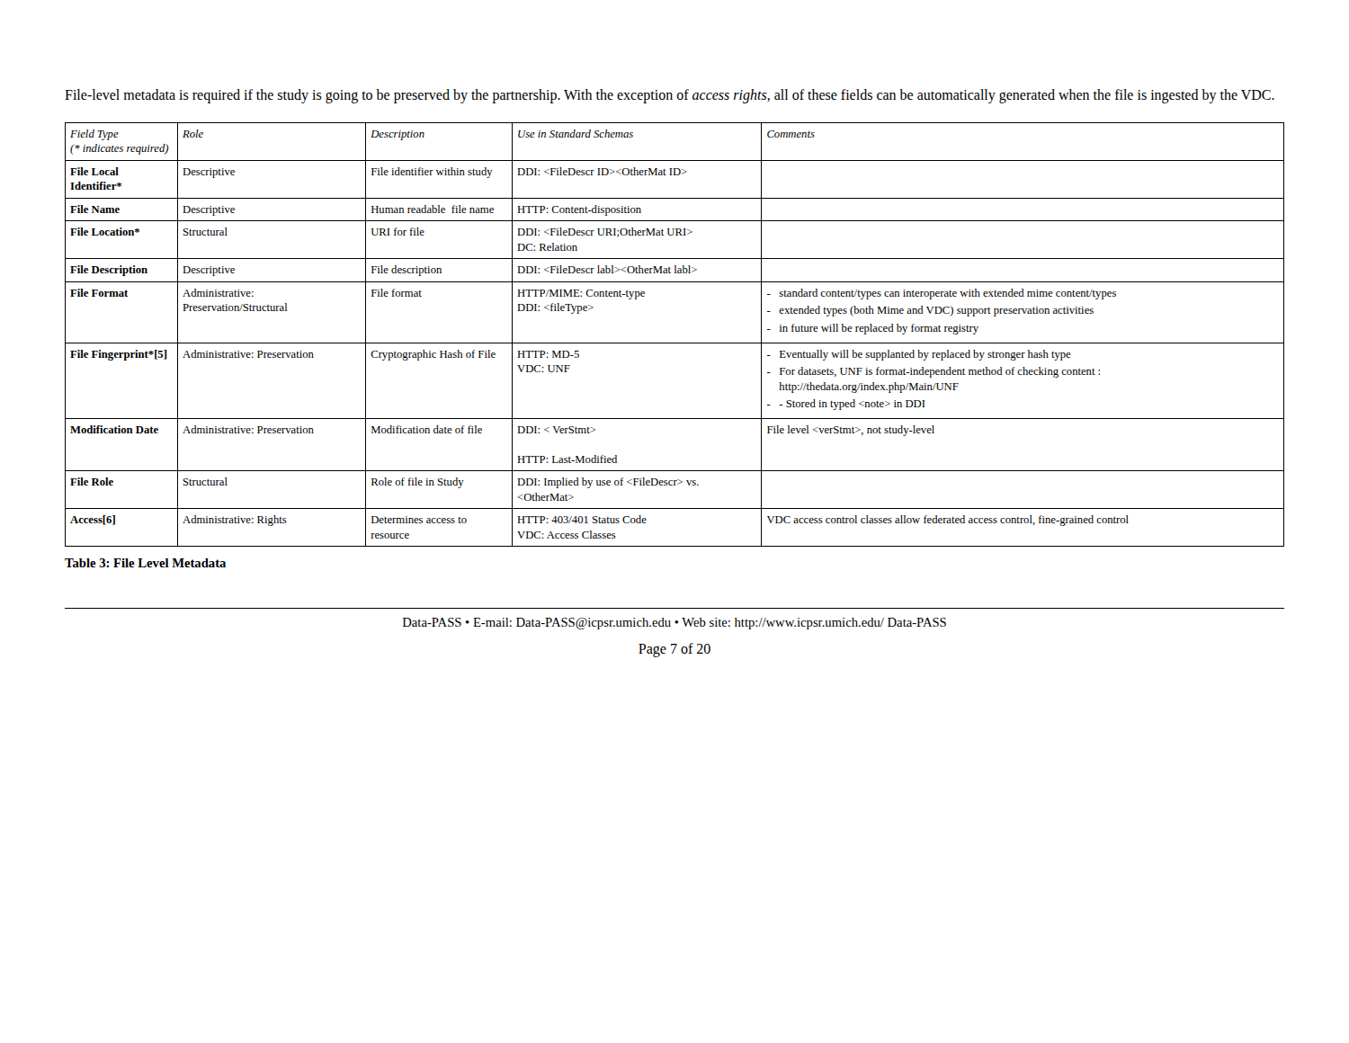File-level metadata is required if the study is going to be preserved by the partnership. With the exception of access rights, all of these fields can be automatically generated when the file is ingested by the VDC.
| Field Type (* indicates required) | Role | Description | Use in Standard Schemas | Comments |
| --- | --- | --- | --- | --- |
| File Local Identifier* | Descriptive | File identifier within study | DDI: <FileDescr ID><OtherMat ID> | |
| File Name | Descriptive | Human readable file name | HTTP: Content-disposition | |
| File Location* | Structural | URI for file | DDI: <FileDescr URI;OtherMat URI> DC: Relation | |
| File Description | Descriptive | File description | DDI: <FileDescr labl><OtherMat labl> | |
| File Format | Administrative: Preservation/Structural | File format | HTTP/MIME: Content-type DDI: <fileType> | standard content/types can interoperate with extended mime content/types extended types (both Mime and VDC) support preservation activities in future will be replaced by format registry |
| File Fingerprint*[5] | Administrative: Preservation | Cryptographic Hash of File | HTTP: MD-5 VDC: UNF | Eventually will be supplanted by replaced by stronger hash type For datasets, UNF is format-independent method of checking content : http://thedata.org/index.php/Main/UNF - Stored in typed <note> in DDI |
| Modification Date | Administrative: Preservation | Modification date of file | DDI: < VerStmt> HTTP: Last-Modified | File level <verStmt>, not study-level |
| File Role | Structural | Role of file in Study | DDI: Implied by use of <FileDescr> vs. <OtherMat> | |
| Access[6] | Administrative: Rights | Determines access to resource | HTTP: 403/401 Status Code VDC: Access Classes | VDC access control classes allow federated access control, fine-grained control |
Table 3: File Level Metadata
Data-PASS • E-mail: Data-PASS@icpsr.umich.edu • Web site: http://www.icpsr.umich.edu/ Data-PASS
Page 7 of 20